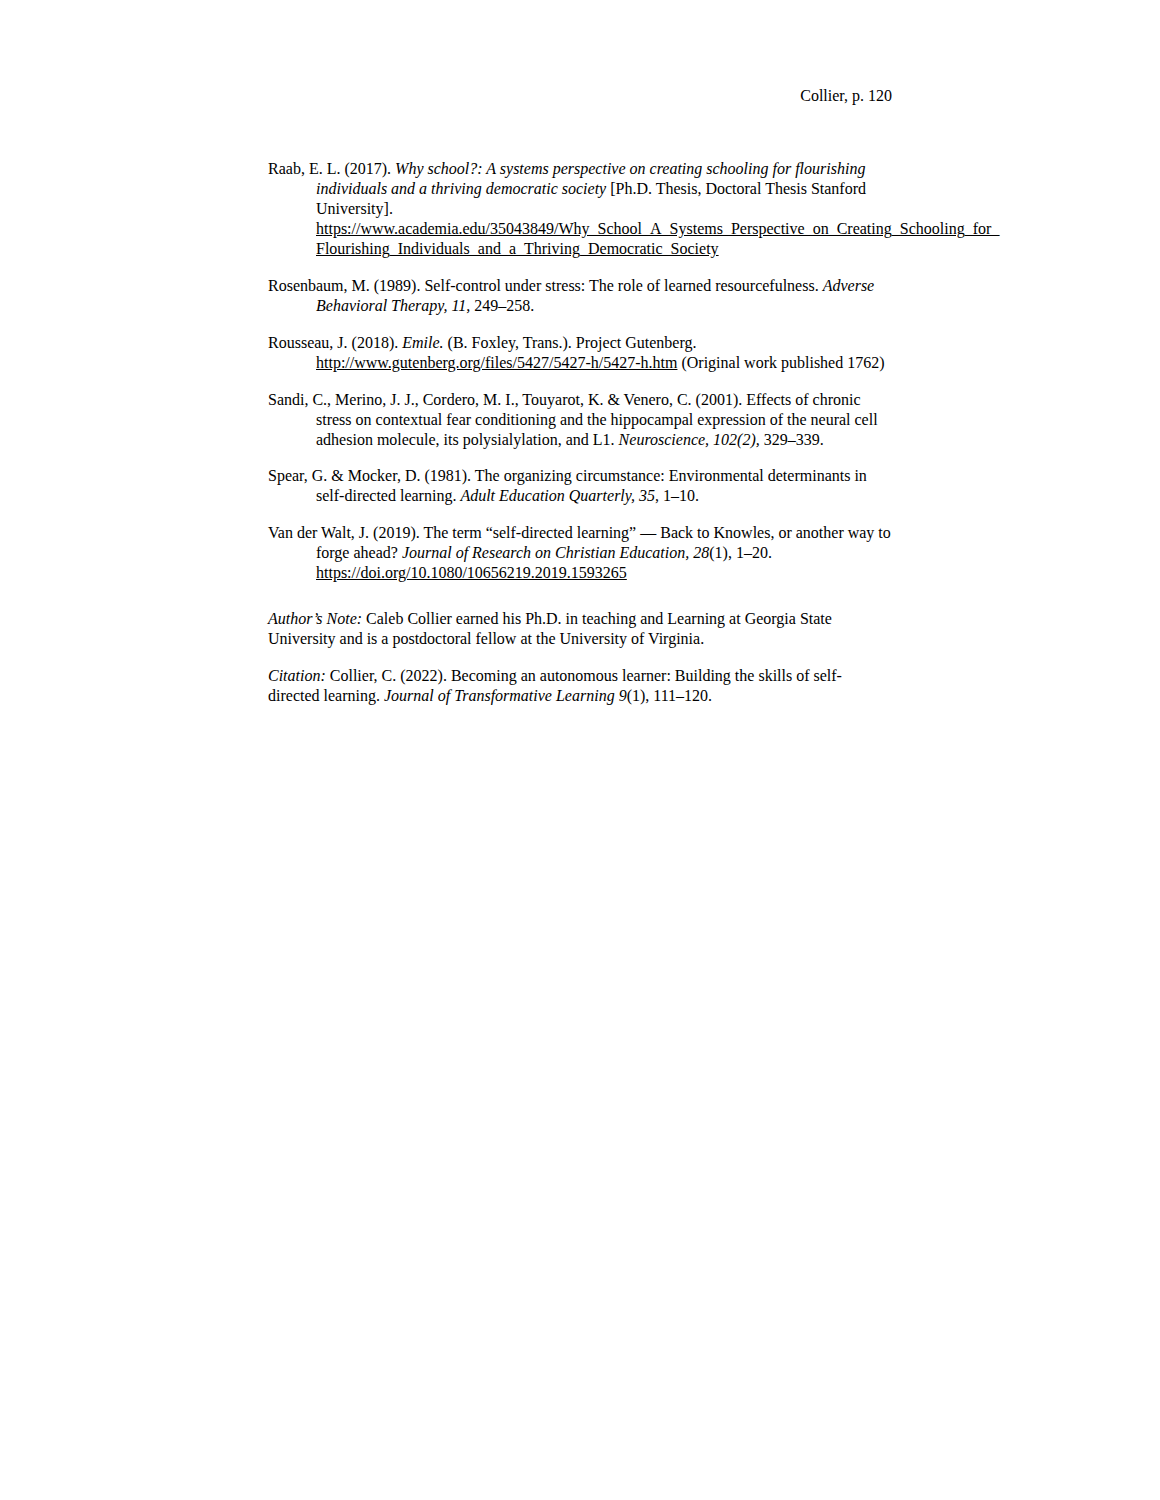Collier, p. 120
Raab, E. L. (2017). Why school?: A systems perspective on creating schooling for flourishing individuals and a thriving democratic society [Ph.D. Thesis, Doctoral Thesis Stanford University]. https://www.academia.edu/35043849/Why_School_A_Systems_Perspective_on_Creating_Schooling_for_ Flourishing_Individuals_and_a_Thriving_Democratic_Society
Rosenbaum, M. (1989). Self-control under stress: The role of learned resourcefulness. Adverse Behavioral Therapy, 11, 249–258.
Rousseau, J. (2018). Emile. (B. Foxley, Trans.). Project Gutenberg. http://www.gutenberg.org/files/5427/5427-h/5427-h.htm (Original work published 1762)
Sandi, C., Merino, J. J., Cordero, M. I., Touyarot, K. & Venero, C. (2001). Effects of chronic stress on contextual fear conditioning and the hippocampal expression of the neural cell adhesion molecule, its polysialylation, and L1. Neuroscience, 102(2), 329–339.
Spear, G. & Mocker, D. (1981). The organizing circumstance: Environmental determinants in self-directed learning. Adult Education Quarterly, 35, 1–10.
Van der Walt, J. (2019). The term “self-directed learning” — Back to Knowles, or another way to forge ahead? Journal of Research on Christian Education, 28(1), 1–20. https://doi.org/10.1080/10656219.2019.1593265
Author’s Note: Caleb Collier earned his Ph.D. in teaching and Learning at Georgia State University and is a postdoctoral fellow at the University of Virginia.
Citation: Collier, C. (2022). Becoming an autonomous learner: Building the skills of self-directed learning. Journal of Transformative Learning 9(1), 111–120.